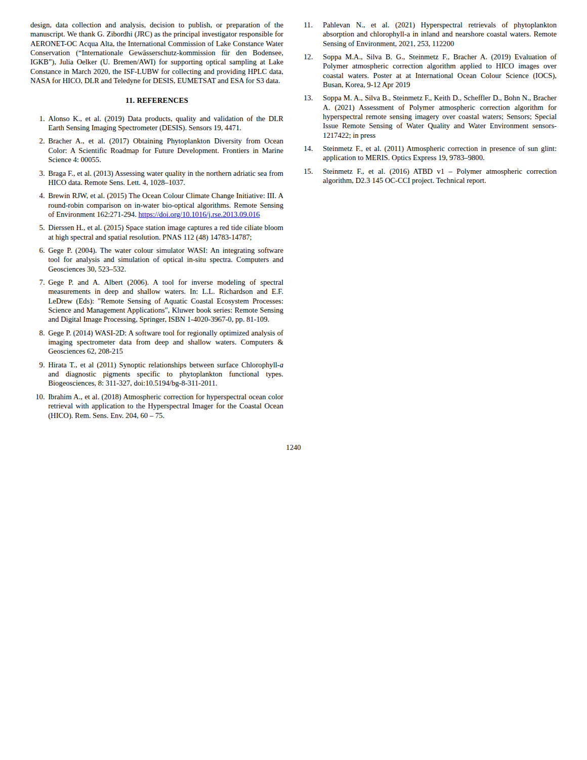design, data collection and analysis, decision to publish, or preparation of the manuscript. We thank G. Zibordhi (JRC) as the principal investigator responsible for AERONET-OC Acqua Alta, the International Commission of Lake Constance Water Conservation (“Internationale Gewässerschutz-kommission für den Bodensee, IGKB”), Julia Oelker (U. Bremen/AWI) for supporting optical sampling at Lake Constance in March 2020, the ISF-LUBW for collecting and providing HPLC data, NASA for HICO, DLR and Teledyne for DESIS, EUMETSAT and ESA for S3 data.
11. REFERENCES
Alonso K., et al. (2019) Data products, quality and validation of the DLR Earth Sensing Imaging Spectrometer (DESIS). Sensors 19, 4471.
Bracher A., et al. (2017) Obtaining Phytoplankton Diversity from Ocean Color: A Scientific Roadmap for Future Development. Frontiers in Marine Science 4: 00055.
Braga F., et al. (2013) Assessing water quality in the northern adriatic sea from HICO data. Remote Sens. Lett. 4, 1028–1037.
Brewin RJW, et al. (2015) The Ocean Colour Climate Change Initiative: III. A round-robin comparison on in-water bio-optical algorithms. Remote Sensing of Environment 162:271-294. https://doi.org/10.1016/j.rse.2013.09.016
Dierssen H., et al. (2015) Space station image captures a red tide ciliate bloom at high spectral and spatial resolution. PNAS 112 (48) 14783-14787;
Gege P. (2004). The water colour simulator WASI: An integrating software tool for analysis and simulation of optical in-situ spectra. Computers and Geosciences 30, 523–532.
Gege P. and A. Albert (2006). A tool for inverse modeling of spectral measurements in deep and shallow waters. In: L.L. Richardson and E.F. LeDrew (Eds): "Remote Sensing of Aquatic Coastal Ecosystem Processes: Science and Management Applications", Kluwer book series: Remote Sensing and Digital Image Processing, Springer, ISBN 1-4020-3967-0, pp. 81-109.
Gege P. (2014) WASI-2D: A software tool for regionally optimized analysis of imaging spectrometer data from deep and shallow waters. Computers & Geosciences 62, 208-215
Hirata T., et al (2011) Synoptic relationships between surface Chlorophyll-a and diagnostic pigments specific to phytoplankton functional types. Biogeosciences, 8: 311-327, doi:10.5194/bg-8-311-2011.
Ibrahim A., et al. (2018) Atmospheric correction for hyperspectral ocean color retrieval with application to the Hyperspectral Imager for the Coastal Ocean (HICO). Rem. Sens. Env. 204, 60 – 75.
Pahlevan N., et al. (2021) Hyperspectral retrievals of phytoplankton absorption and chlorophyll-a in inland and nearshore coastal waters. Remote Sensing of Environment, 2021, 253, 112200
Soppa M.A., Silva B. G., Steinmetz F., Bracher A. (2019) Evaluation of Polymer atmospheric correction algorithm applied to HICO images over coastal waters. Poster at at International Ocean Colour Science (IOCS), Busan, Korea, 9-12 Apr 2019
Soppa M. A., Silva B., Steinmetz F., Keith D., Scheffler D., Bohn N., Bracher A. (2021) Assessment of Polymer atmospheric correction algorithm for hyperspectral remote sensing imagery over coastal waters; Sensors; Special Issue Remote Sensing of Water Quality and Water Environment sensors-1217422; in press
Steinmetz F., et al. (2011) Atmospheric correction in presence of sun glint: application to MERIS. Optics Express 19, 9783–9800.
Steinmetz F., et al. (2016) ATBD v1 – Polymer atmospheric correction algorithm, D2.3 145 OC-CCI project. Technical report.
1240